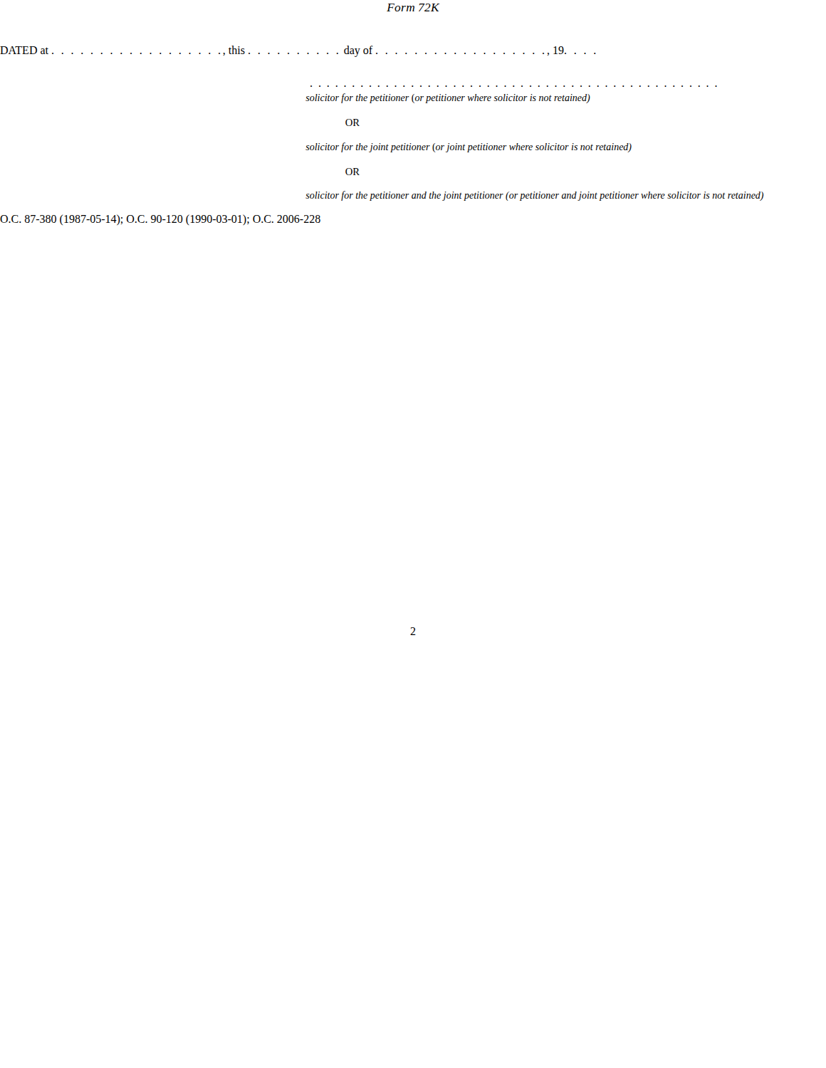Form 72K
DATED at . . . . . . . . . . . . . . . . . ., this . . . . . . . . . . day of . . . . . . . . . . . . . . . . . ., 19. . . .
. . . . . . . . . . . . . . . . . . . . . . . . . . . . . . . . . . . . . . . . . . . . . . . . .
solicitor for the petitioner (or petitioner where solicitor is not retained)
OR
solicitor for the joint petitioner (or joint petitioner where solicitor is not retained)
OR
solicitor for the petitioner and the joint petitioner (or petitioner and joint petitioner where solicitor is not retained)
O.C. 87-380 (1987-05-14); O.C. 90-120 (1990-03-01); O.C. 2006-228
2